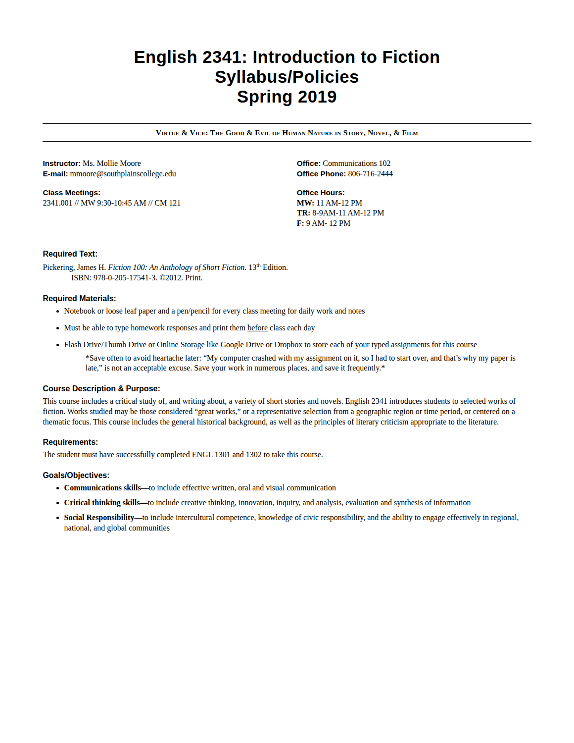English 2341: Introduction to Fiction
Syllabus/Policies
Spring 2019
Virtue & Vice: The Good & Evil of Human Nature in Story, Novel, & Film
| Instructor: Ms. Mollie Moore E-mail: mmoore@southplainscollege.edu | Office: Communications 102 Office Phone: 806-716-2444 |
| Class Meetings: 2341.001 // MW 9:30-10:45 AM // CM 121 | Office Hours: MW: 11 AM-12 PM TR: 8-9AM-11 AM-12 PM F: 9 AM- 12 PM |
Required Text:
Pickering, James H. Fiction 100: An Anthology of Short Fiction. 13th Edition.
ISBN: 978-0-205-17541-3. ©2012. Print.
Required Materials:
Notebook or loose leaf paper and a pen/pencil for every class meeting for daily work and notes
Must be able to type homework responses and print them before class each day
Flash Drive/Thumb Drive or Online Storage like Google Drive or Dropbox to store each of your typed assignments for this course *Save often to avoid heartache later: “My computer crashed with my assignment on it, so I had to start over, and that’s why my paper is late,” is not an acceptable excuse. Save your work in numerous places, and save it frequently.*
Course Description & Purpose:
This course includes a critical study of, and writing about, a variety of short stories and novels. English 2341 introduces students to selected works of fiction. Works studied may be those considered “great works,” or a representative selection from a geographic region or time period, or centered on a thematic focus. This course includes the general historical background, as well as the principles of literary criticism appropriate to the literature.
Requirements:
The student must have successfully completed ENGL 1301 and 1302 to take this course.
Goals/Objectives:
Communications skills—to include effective written, oral and visual communication
Critical thinking skills—to include creative thinking, innovation, inquiry, and analysis, evaluation and synthesis of information
Social Responsibility—to include intercultural competence, knowledge of civic responsibility, and the ability to engage effectively in regional, national, and global communities